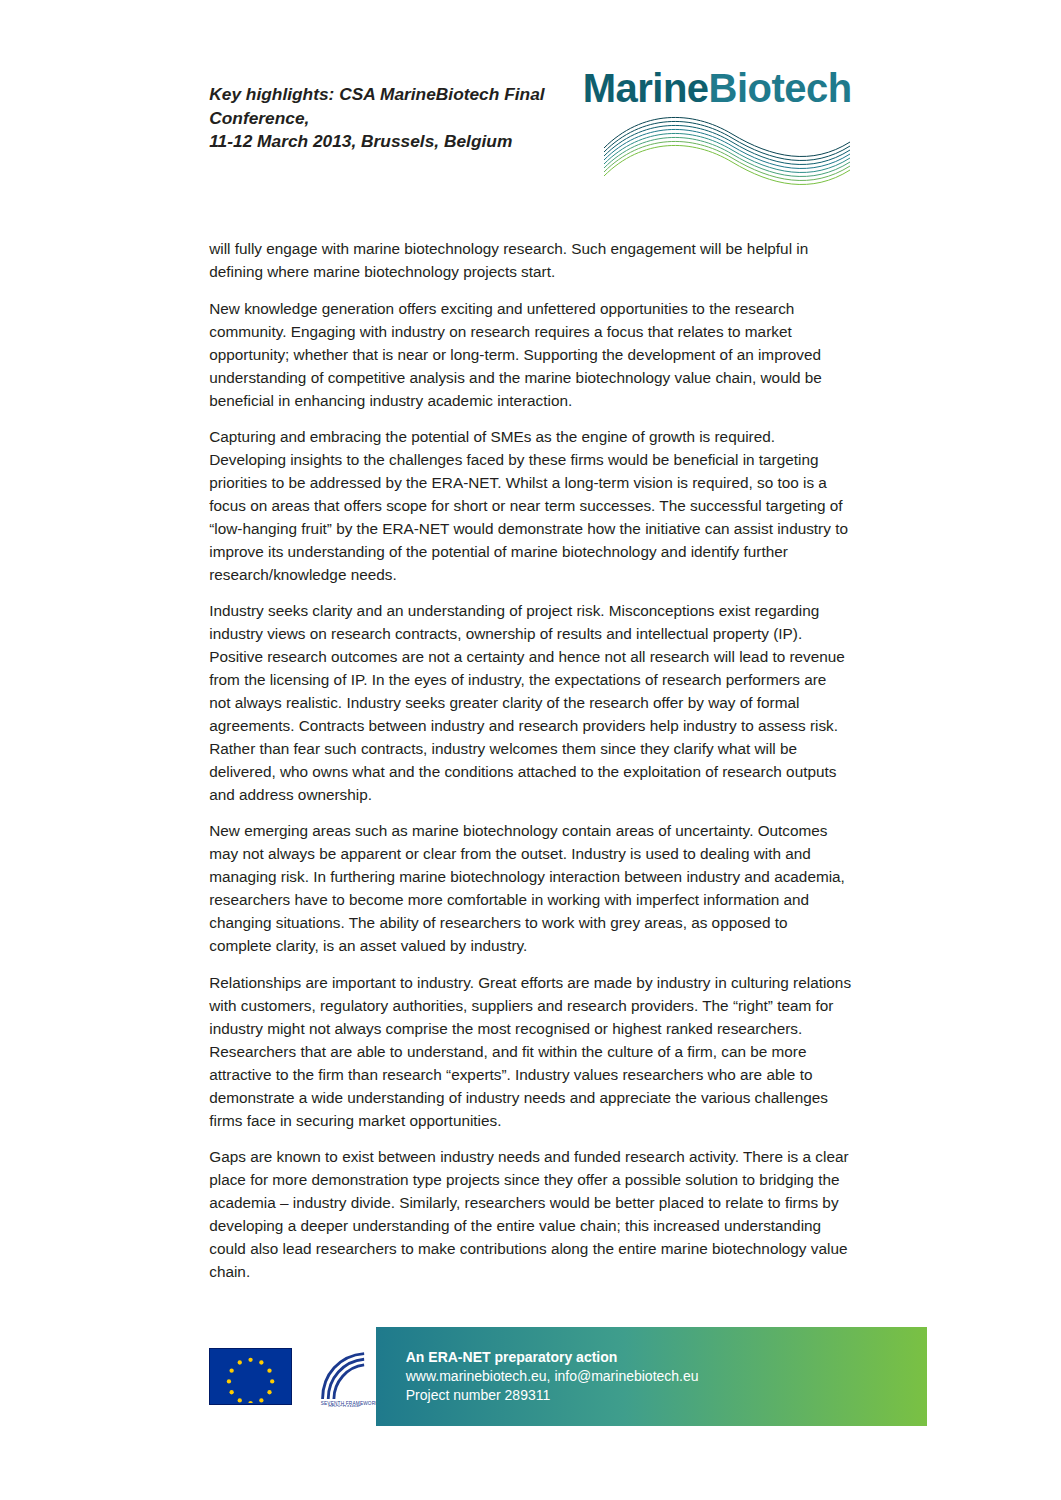Key highlights: CSA MarineBiotech Final Conference,
11-12 March 2013, Brussels, Belgium
Marine Biotech
will fully engage with marine biotechnology research. Such engagement will be helpful in defining where marine biotechnology projects start.
New knowledge generation offers exciting and unfettered opportunities to the research community. Engaging with industry on research requires a focus that relates to market opportunity; whether that is near or long-term. Supporting the development of an improved understanding of competitive analysis and the marine biotechnology value chain, would be beneficial in enhancing industry academic interaction.
Capturing and embracing the potential of SMEs as the engine of growth is required. Developing insights to the challenges faced by these firms would be beneficial in targeting priorities to be addressed by the ERA-NET. Whilst a long-term vision is required, so too is a focus on areas that offers scope for short or near term successes. The successful targeting of “low-hanging fruit” by the ERA-NET would demonstrate how the initiative can assist industry to improve its understanding of the potential of marine biotechnology and identify further research/knowledge needs.
Industry seeks clarity and an understanding of project risk. Misconceptions exist regarding industry views on research contracts, ownership of results and intellectual property (IP). Positive research outcomes are not a certainty and hence not all research will lead to revenue from the licensing of IP. In the eyes of industry, the expectations of research performers are not always realistic. Industry seeks greater clarity of the research offer by way of formal agreements. Contracts between industry and research providers help industry to assess risk. Rather than fear such contracts, industry welcomes them since they clarify what will be delivered, who owns what and the conditions attached to the exploitation of research outputs and address ownership.
New emerging areas such as marine biotechnology contain areas of uncertainty. Outcomes may not always be apparent or clear from the outset. Industry is used to dealing with and managing risk. In furthering marine biotechnology interaction between industry and academia, researchers have to become more comfortable in working with imperfect information and changing situations. The ability of researchers to work with grey areas, as opposed to complete clarity, is an asset valued by industry.
Relationships are important to industry. Great efforts are made by industry in culturing relations with customers, regulatory authorities, suppliers and research providers. The “right” team for industry might not always comprise the most recognised or highest ranked researchers. Researchers that are able to understand, and fit within the culture of a firm, can be more attractive to the firm than research “experts”. Industry values researchers who are able to demonstrate a wide understanding of industry needs and appreciate the various challenges firms face in securing market opportunities.
Gaps are known to exist between industry needs and funded research activity. There is a clear place for more demonstration type projects since they offer a possible solution to bridging the academia – industry divide. Similarly, researchers would be better placed to relate to firms by developing a deeper understanding of the entire value chain; this increased understanding could also lead researchers to make contributions along the entire marine biotechnology value chain.
SEVENTH FRAMEWORK PROGRAMME
An ERA-NET preparatory action
www.marinebiotech.eu, info@marinebiotech.eu
Project number 289311